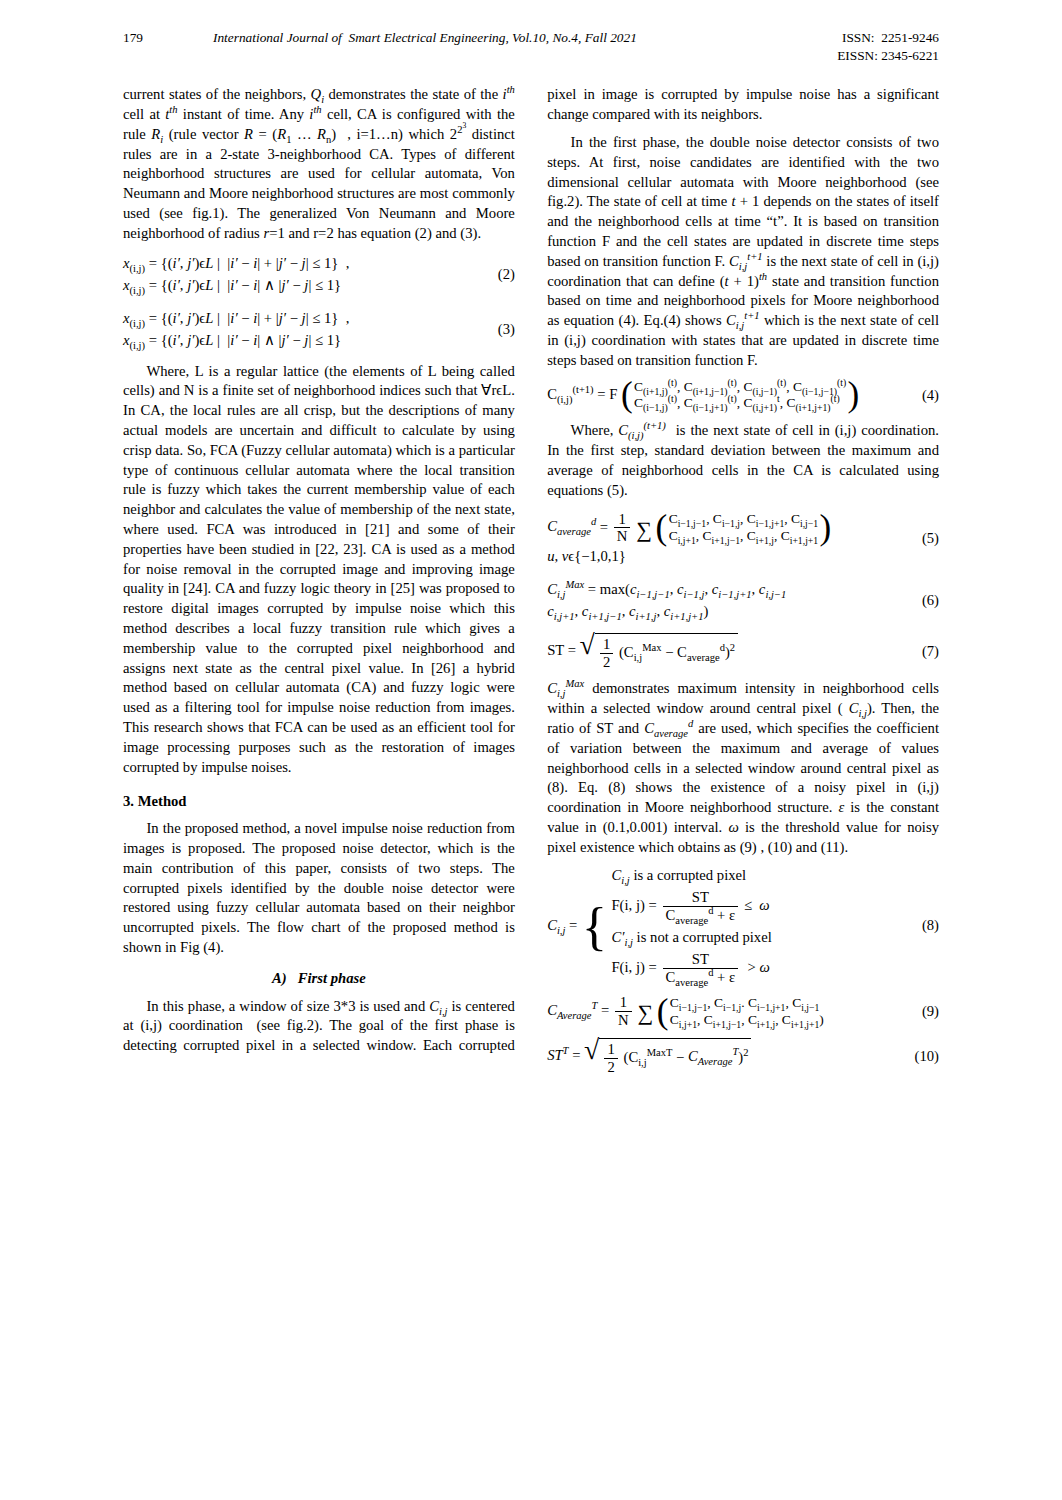179
International Journal of Smart Electrical Engineering, Vol.10, No.4, Fall 2021
ISSN: 2251-9246
EISSN: 2345-6221
current states of the neighbors, Qi demonstrates the state of the ith cell at tth instant of time. Any ith cell, CA is configured with the rule Ri (rule vector R = (R1 … Rn) , i=1…n) which 223 distinct rules are in a 2-state 3-neighborhood CA. Types of different neighborhood structures are used for cellular automata, Von Neumann and Moore neighborhood structures are most commonly used (see fig.1). The generalized Von Neumann and Moore neighborhood of radius r=1 and r=2 has equation (2) and (3).
x(i,j) = {(i′, j′)ϵL | |i′ − i| + |j′ − j| ≤ 1} ,
x(i,j) = {(i′, j′)ϵL | |i′ − i| ∧ |j′ − j| ≤ 1}
(2)
x(i,j) = {(i′, j′)ϵL | |i′ − i| + |j′ − j| ≤ 1} ,
x(i,j) = {(i′, j′)ϵL | |i′ − i| ∧ |j′ − j| ≤ 1}
(3)
Where, L is a regular lattice (the elements of L being called cells) and N is a finite set of neighborhood indices such that ∀rϵL. In CA, the local rules are all crisp, but the descriptions of many actual models are uncertain and difficult to calculate by using crisp data. So, FCA (Fuzzy cellular automata) which is a particular type of continuous cellular automata where the local transition rule is fuzzy which takes the current membership value of each neighbor and calculates the value of membership of the next state, where used. FCA was introduced in [21] and some of their properties have been studied in [22, 23]. CA is used as a method for noise removal in the corrupted image and improving image quality in [24]. CA and fuzzy logic theory in [25] was proposed to restore digital images corrupted by impulse noise which this method describes a local fuzzy transition rule which gives a membership value to the corrupted pixel neighborhood and assigns next state as the central pixel value. In [26] a hybrid method based on cellular automata (CA) and fuzzy logic were used as a filtering tool for impulse noise reduction from images. This research shows that FCA can be used as an efficient tool for image processing purposes such as the restoration of images corrupted by impulse noises.
3. Method
In the proposed method, a novel impulse noise reduction from images is proposed. The proposed noise detector, which is the main contribution of this paper, consists of two steps. The corrupted pixels identified by the double noise detector were restored using fuzzy cellular automata based on their neighbor uncorrupted pixels. The flow chart of the proposed method is shown in Fig (4).
A) First phase
In this phase, a window of size 3*3 is used and Ci,j is centered at (i,j) coordination (see fig.2). The goal of the first phase is detecting corrupted pixel in a selected window. Each corrupted pixel in image is corrupted by impulse noise has a significant change compared with its neighbors.
In the first phase, the double noise detector consists of two steps. At first, noise candidates are identified with the two dimensional cellular automata with Moore neighborhood (see fig.2). The state of cell at time t + 1 depends on the states of itself and the neighborhood cells at time “t”. It is based on transition function F and the cell states are updated in discrete time steps based on transition function F. Ci,jt+1 is the next state of cell in (i,j) coordination that can define (t + 1)th state and transition function based on time and neighborhood pixels for Moore neighborhood as equation (4). Eq.(4) shows Ci,jt+1 which is the next state of cell in (i,j) coordination with states that are updated in discrete time steps based on transition function F.
C(i,j)(t+1) = F ( C(i+1,j)(t), C(i+1,j−1)(t), C(i,j−1)(t), C(i−1,j−1)(t) C(i−1,j)(t), C(i−1,j+1)(t), C(i,j+1)t, C(i+1,j+1)(t) )
(4)
Where, C(i,j)(t+1) is the next state of cell in (i,j) coordination. In the first step, standard deviation between the maximum and average of neighborhood cells in the CA is calculated using equations (5).
Caveraged = 1 N ∑ ( Ci−1,j−1, Ci−1,j, Ci−1,j+1, Ci,j−1 Ci,j+1, Ci+1,j−1, Ci+1,j, Ci+1,j+1 )
u, vϵ{−1,0,1}
(5)
Ci,jMax = max(ci−1,j−1, ci−1,j, ci−1,j+1, ci,j−1
ci,j+1, ci+1,j−1, ci+1,j, ci+1,j+1)
(6)
ST = √ 12 (Ci,jMax − Caveraged)2
(7)
Ci,jMax demonstrates maximum intensity in neighborhood cells within a selected window around central pixel ( Ci,j). Then, the ratio of ST and Caveraged are used, which specifies the coefficient of variation between the maximum and average of values neighborhood cells in a selected window around central pixel as (8). Eq. (8) shows the existence of a noisy pixel in (i,j) coordination in Moore neighborhood structure. ε is the constant value in (0.1,0.001) interval. ω is the threshold value for noisy pixel existence which obtains as (9) , (10) and (11).
Ci,j = { Ci,j is a corrupted pixel F(i, j) = ST Caveraged + ε ≤ ω C′i,j is not a corrupted pixel F(i, j) = ST Caveraged + ε > ω
(8)
CAverageT = 1 N ∑ ( Ci−1,j−1, Ci−1,j. Ci−1,j+1, Ci,j−1 Ci,j+1, Ci+1,j−1, Ci+1,j, Ci+1,j+1)
(9)
STT = √ 12 (Ci,jMaxT − CAverageT)2
(10)